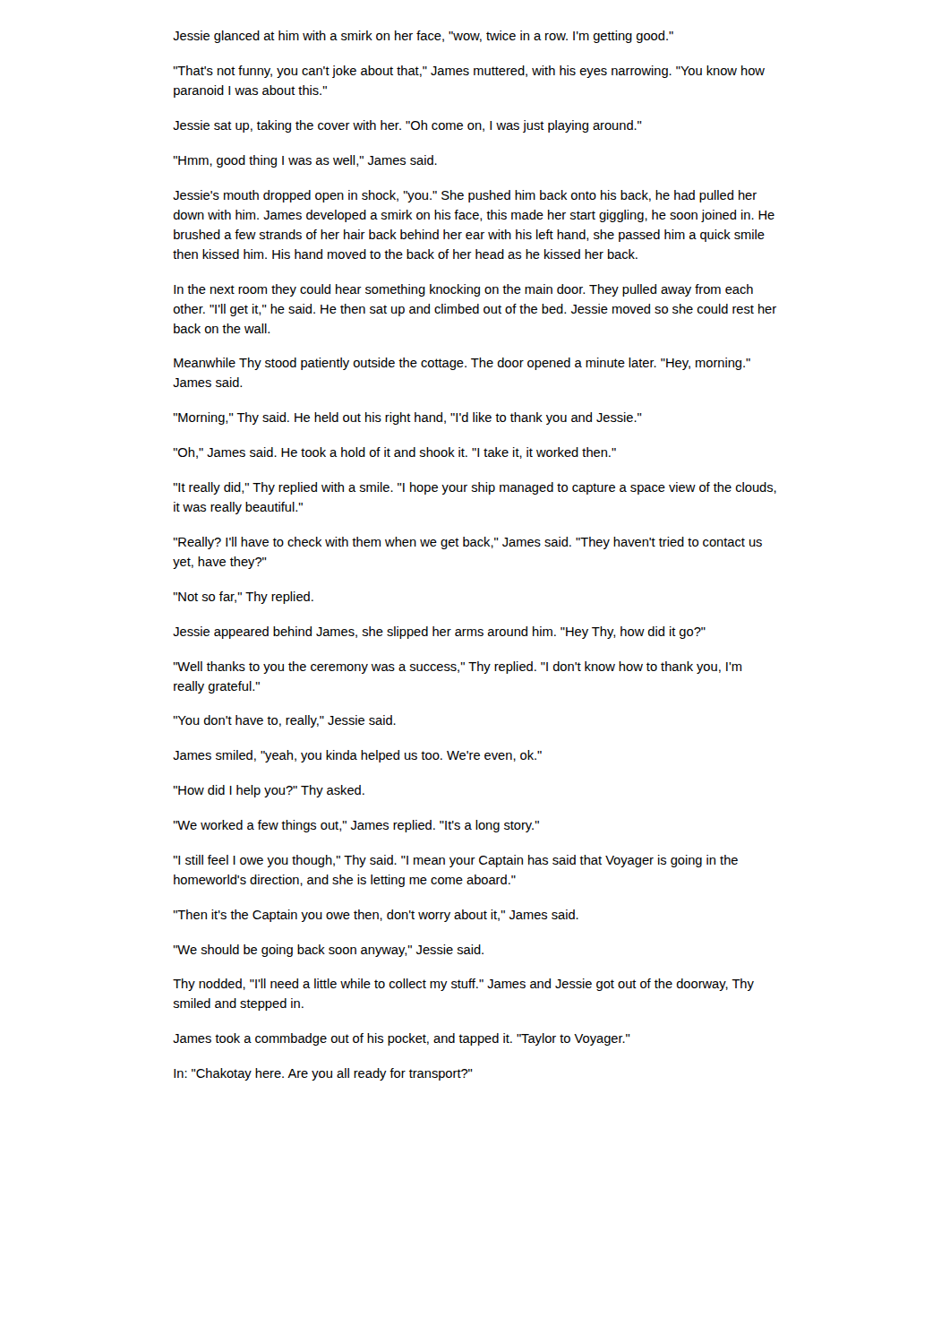Jessie glanced at him with a smirk on her face, "wow, twice in a row. I'm getting good."
"That's not funny, you can't joke about that," James muttered, with his eyes narrowing. "You know how paranoid I was about this."
Jessie sat up, taking the cover with her. "Oh come on, I was just playing around."
"Hmm, good thing I was as well," James said.
Jessie's mouth dropped open in shock, "you." She pushed him back onto his back, he had pulled her down with him. James developed a smirk on his face, this made her start giggling, he soon joined in. He brushed a few strands of her hair back behind her ear with his left hand, she passed him a quick smile then kissed him. His hand moved to the back of her head as he kissed her back.
In the next room they could hear something knocking on the main door. They pulled away from each other. "I'll get it," he said. He then sat up and climbed out of the bed. Jessie moved so she could rest her back on the wall.
Meanwhile Thy stood patiently outside the cottage. The door opened a minute later. "Hey, morning." James said.
"Morning," Thy said. He held out his right hand, "I'd like to thank you and Jessie."
"Oh," James said. He took a hold of it and shook it. "I take it, it worked then."
"It really did," Thy replied with a smile. "I hope your ship managed to capture a space view of the clouds, it was really beautiful."
"Really? I'll have to check with them when we get back," James said. "They haven't tried to contact us yet, have they?"
"Not so far," Thy replied.
Jessie appeared behind James, she slipped her arms around him. "Hey Thy, how did it go?"
"Well thanks to you the ceremony was a success," Thy replied. "I don't know how to thank you, I'm really grateful."
"You don't have to, really," Jessie said.
James smiled, "yeah, you kinda helped us too. We're even, ok."
"How did I help you?" Thy asked.
"We worked a few things out," James replied. "It's a long story."
"I still feel I owe you though," Thy said. "I mean your Captain has said that Voyager is going in the homeworld's direction, and she is letting me come aboard."
"Then it's the Captain you owe then, don't worry about it," James said.
"We should be going back soon anyway," Jessie said.
Thy nodded, "I'll need a little while to collect my stuff." James and Jessie got out of the doorway, Thy smiled and stepped in.
James took a commbadge out of his pocket, and tapped it. "Taylor to Voyager."
In: "Chakotay here. Are you all ready for transport?"